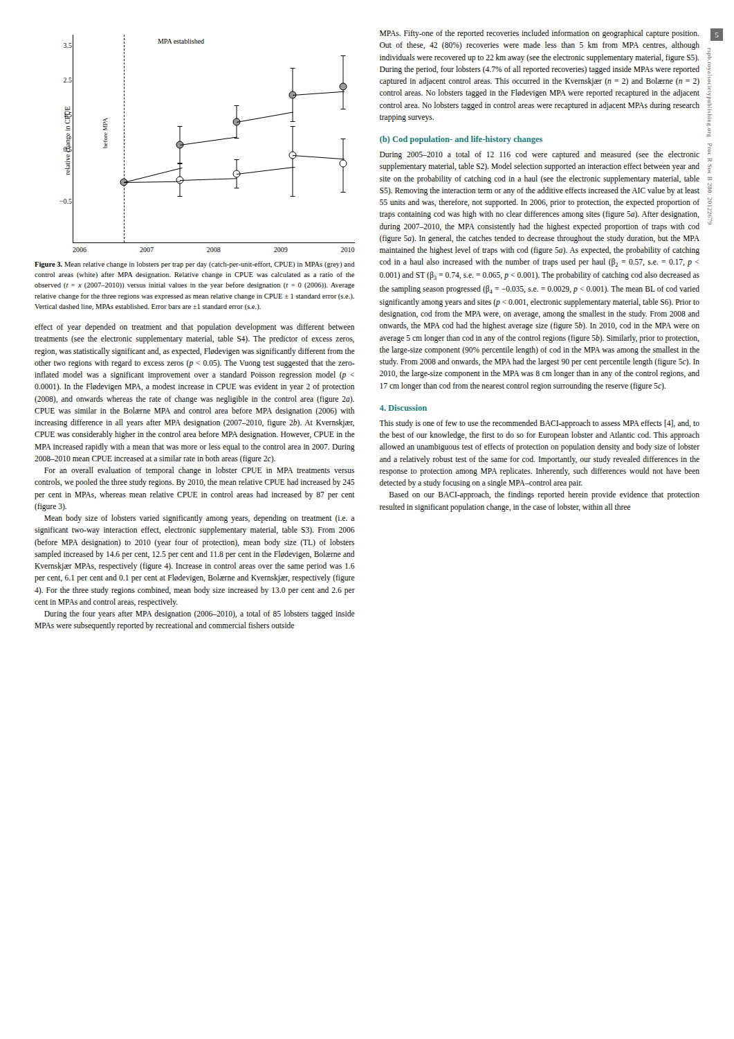5
rspb.royalsocietypublishing.org Proc R Soc B 280: 20122679
relative change in CPUE
3.5 2.5 1.5 0.5 −0.5
MPA established
before MPA
20062007200820092010
Figure 3. Mean relative change in lobsters per trap per day (catch-per-unit-effort, CPUE) in MPAs (grey) and control areas (white) after MPA designation. Relative change in CPUE was calculated as a ratio of the observed (t = x (2007–2010)) versus initial values in the year before designation (t = 0 (2006)). Average relative change for the three regions was expressed as mean relative change in CPUE ± 1 standard error (s.e.). Vertical dashed line, MPAs established. Error bars are ±1 standard error (s.e.).
effect of year depended on treatment and that population development was different between treatments (see the electronic supplementary material, table S4). The predictor of excess zeros, region, was statistically significant and, as expected, Flødevigen was significantly different from the other two regions with regard to excess zeros (p < 0.05). The Vuong test suggested that the zero-inflated model was a significant improvement over a standard Poisson regression model (p < 0.0001). In the Flødevigen MPA, a modest increase in CPUE was evident in year 2 of protection (2008), and onwards whereas the rate of change was negligible in the control area (figure 2a). CPUE was similar in the Bolærne MPA and control area before MPA designation (2006) with increasing difference in all years after MPA designation (2007–2010, figure 2b). At Kvernskjær, CPUE was considerably higher in the control area before MPA designation. However, CPUE in the MPA increased rapidly with a mean that was more or less equal to the control area in 2007. During 2008–2010 mean CPUE increased at a similar rate in both areas (figure 2c).
For an overall evaluation of temporal change in lobster CPUE in MPA treatments versus controls, we pooled the three study regions. By 2010, the mean relative CPUE had increased by 245 per cent in MPAs, whereas mean relative CPUE in control areas had increased by 87 per cent (figure 3).
Mean body size of lobsters varied significantly among years, depending on treatment (i.e. a significant two-way interaction effect, electronic supplementary material, table S3). From 2006 (before MPA designation) to 2010 (year four of protection), mean body size (TL) of lobsters sampled increased by 14.6 per cent, 12.5 per cent and 11.8 per cent in the Flødevigen, Bolærne and Kvernskjær MPAs, respectively (figure 4). Increase in control areas over the same period was 1.6 per cent, 6.1 per cent and 0.1 per cent at Flødevigen, Bolærne and Kvernskjær, respectively (figure 4). For the three study regions combined, mean body size increased by 13.0 per cent and 2.6 per cent in MPAs and control areas, respectively.
During the four years after MPA designation (2006–2010), a total of 85 lobsters tagged inside MPAs were subsequently reported by recreational and commercial fishers outside
MPAs. Fifty-one of the reported recoveries included information on geographical capture position. Out of these, 42 (80%) recoveries were made less than 5 km from MPA centres, although individuals were recovered up to 22 km away (see the electronic supplementary material, figure S5). During the period, four lobsters (4.7% of all reported recoveries) tagged inside MPAs were reported captured in adjacent control areas. This occurred in the Kvernskjær (n = 2) and Bolærne (n = 2) control areas. No lobsters tagged in the Flødevigen MPA were reported recaptured in the adjacent control area. No lobsters tagged in control areas were recaptured in adjacent MPAs during research trapping surveys.
(b) Cod population- and life-history changes
During 2005–2010 a total of 12 116 cod were captured and measured (see the electronic supplementary material, table S2). Model selection supported an interaction effect between year and site on the probability of catching cod in a haul (see the electronic supplementary material, table S5). Removing the interaction term or any of the additive effects increased the AIC value by at least 55 units and was, therefore, not supported. In 2006, prior to protection, the expected proportion of traps containing cod was high with no clear differences among sites (figure 5a). After designation, during 2007–2010, the MPA consistently had the highest expected proportion of traps with cod (figure 5a). In general, the catches tended to decrease throughout the study duration, but the MPA maintained the highest level of traps with cod (figure 5a). As expected, the probability of catching cod in a haul also increased with the number of traps used per haul (β2 = 0.57, s.e. = 0.17, p < 0.001) and ST (β3 = 0.74, s.e. = 0.065, p < 0.001). The probability of catching cod also decreased as the sampling season progressed (β4 = −0.035, s.e. = 0.0029, p < 0.001). The mean BL of cod varied significantly among years and sites (p < 0.001, electronic supplementary material, table S6). Prior to designation, cod from the MPA were, on average, among the smallest in the study. From 2008 and onwards, the MPA cod had the highest average size (figure 5b). In 2010, cod in the MPA were on average 5 cm longer than cod in any of the control regions (figure 5b). Similarly, prior to protection, the large-size component (90% percentile length) of cod in the MPA was among the smallest in the study. From 2008 and onwards, the MPA had the largest 90 per cent percentile length (figure 5c). In 2010, the large-size component in the MPA was 8 cm longer than in any of the control regions, and 17 cm longer than cod from the nearest control region surrounding the reserve (figure 5c).
4. Discussion
This study is one of few to use the recommended BACI-approach to assess MPA effects [4], and, to the best of our knowledge, the first to do so for European lobster and Atlantic cod. This approach allowed an unambiguous test of effects of protection on population density and body size of lobster and a relatively robust test of the same for cod. Importantly, our study revealed differences in the response to protection among MPA replicates. Inherently, such differences would not have been detected by a study focusing on a single MPA–control area pair.
Based on our BACI-approach, the findings reported herein provide evidence that protection resulted in significant population change, in the case of lobster, within all three